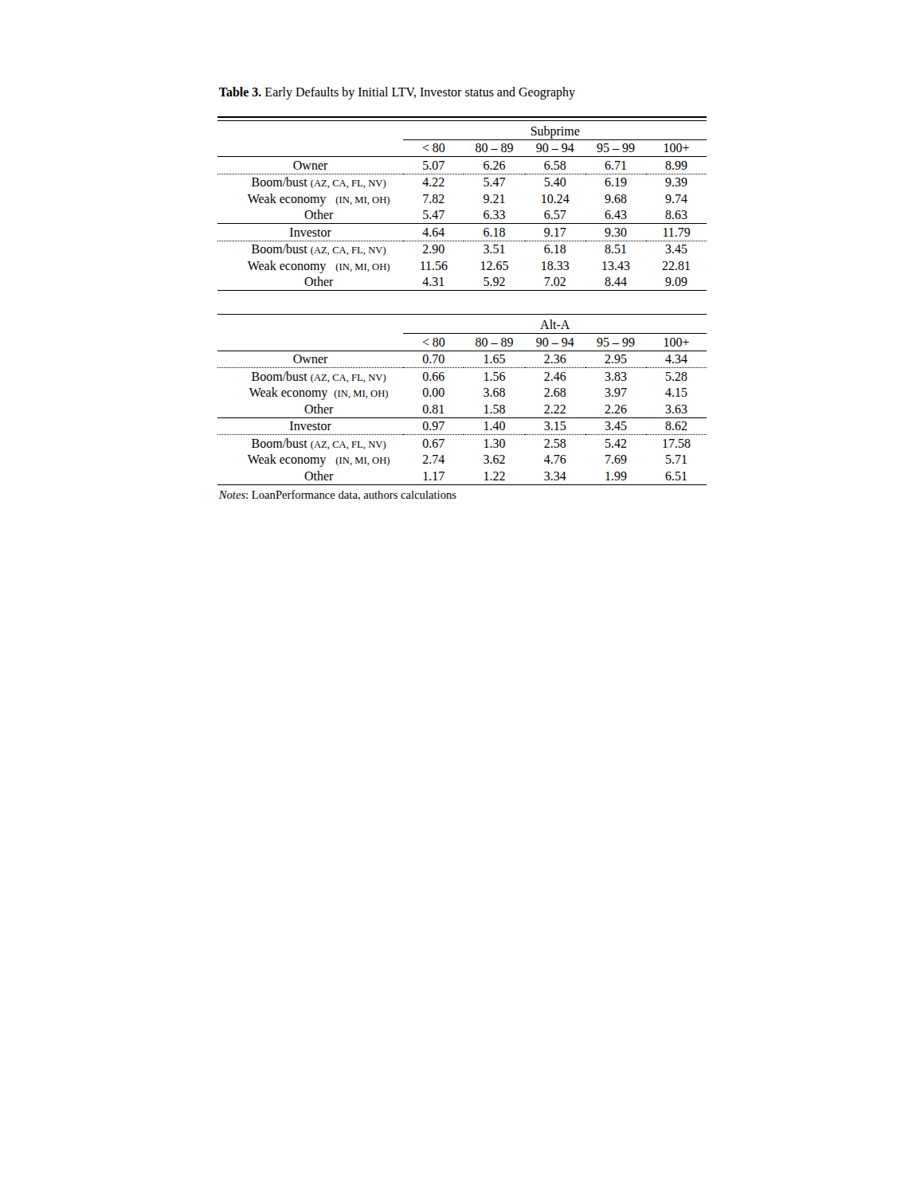Table 3. Early Defaults by Initial LTV, Investor status and Geography
| | Subprime |
| | < 80 | 80 – 89 | 90 – 94 | 95 – 99 | 100+ |
| Owner | 5.07 | 6.26 | 6.58 | 6.71 | 8.99 |
| Boom/bust (AZ, CA, FL, NV) | 4.22 | 5.47 | 5.40 | 6.19 | 9.39 |
| Weak economy (IN, MI, OH) | 7.82 | 9.21 | 10.24 | 9.68 | 9.74 |
| Other | 5.47 | 6.33 | 6.57 | 6.43 | 8.63 |
| Investor | 4.64 | 6.18 | 9.17 | 9.30 | 11.79 |
| Boom/bust (AZ, CA, FL, NV) | 2.90 | 3.51 | 6.18 | 8.51 | 3.45 |
| Weak economy (IN, MI, OH) | 11.56 | 12.65 | 18.33 | 13.43 | 22.81 |
| Other | 4.31 | 5.92 | 7.02 | 8.44 | 9.09 |
| | Alt-A |
| | < 80 | 80 – 89 | 90 – 94 | 95 – 99 | 100+ |
| Owner | 0.70 | 1.65 | 2.36 | 2.95 | 4.34 |
| Boom/bust (AZ, CA, FL, NV) | 0.66 | 1.56 | 2.46 | 3.83 | 5.28 |
| Weak economy (IN, MI, OH) | 0.00 | 3.68 | 2.68 | 3.97 | 4.15 |
| Other | 0.81 | 1.58 | 2.22 | 2.26 | 3.63 |
| Investor | 0.97 | 1.40 | 3.15 | 3.45 | 8.62 |
| Boom/bust (AZ, CA, FL, NV) | 0.67 | 1.30 | 2.58 | 5.42 | 17.58 |
| Weak economy (IN, MI, OH) | 2.74 | 3.62 | 4.76 | 7.69 | 5.71 |
| Other | 1.17 | 1.22 | 3.34 | 1.99 | 6.51 |
Notes: LoanPerformance data, authors calculations